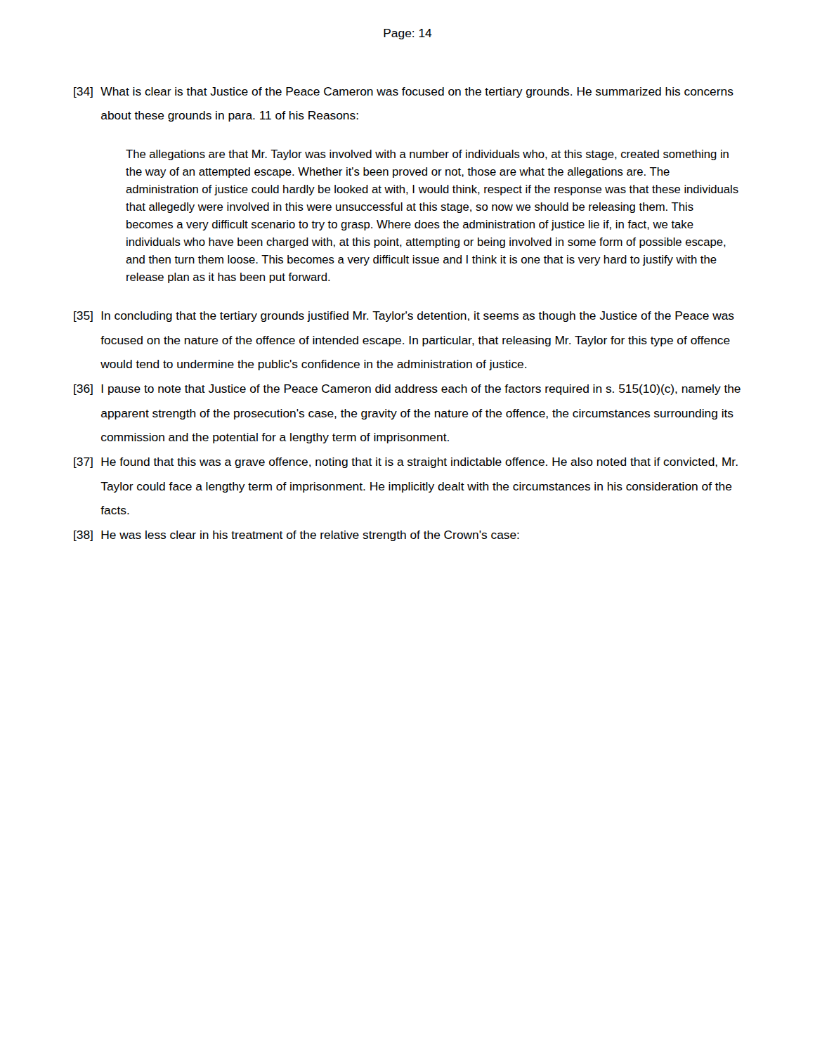Page: 14
[34] What is clear is that Justice of the Peace Cameron was focused on the tertiary grounds. He summarized his concerns about these grounds in para. 11 of his Reasons:
The allegations are that Mr. Taylor was involved with a number of individuals who, at this stage, created something in the way of an attempted escape. Whether it's been proved or not, those are what the allegations are. The administration of justice could hardly be looked at with, I would think, respect if the response was that these individuals that allegedly were involved in this were unsuccessful at this stage, so now we should be releasing them. This becomes a very difficult scenario to try to grasp. Where does the administration of justice lie if, in fact, we take individuals who have been charged with, at this point, attempting or being involved in some form of possible escape, and then turn them loose. This becomes a very difficult issue and I think it is one that is very hard to justify with the release plan as it has been put forward.
[35] In concluding that the tertiary grounds justified Mr. Taylor's detention, it seems as though the Justice of the Peace was focused on the nature of the offence of intended escape. In particular, that releasing Mr. Taylor for this type of offence would tend to undermine the public's confidence in the administration of justice.
[36] I pause to note that Justice of the Peace Cameron did address each of the factors required in s. 515(10)(c), namely the apparent strength of the prosecution's case, the gravity of the nature of the offence, the circumstances surrounding its commission and the potential for a lengthy term of imprisonment.
[37] He found that this was a grave offence, noting that it is a straight indictable offence. He also noted that if convicted, Mr. Taylor could face a lengthy term of imprisonment. He implicitly dealt with the circumstances in his consideration of the facts.
[38] He was less clear in his treatment of the relative strength of the Crown's case: